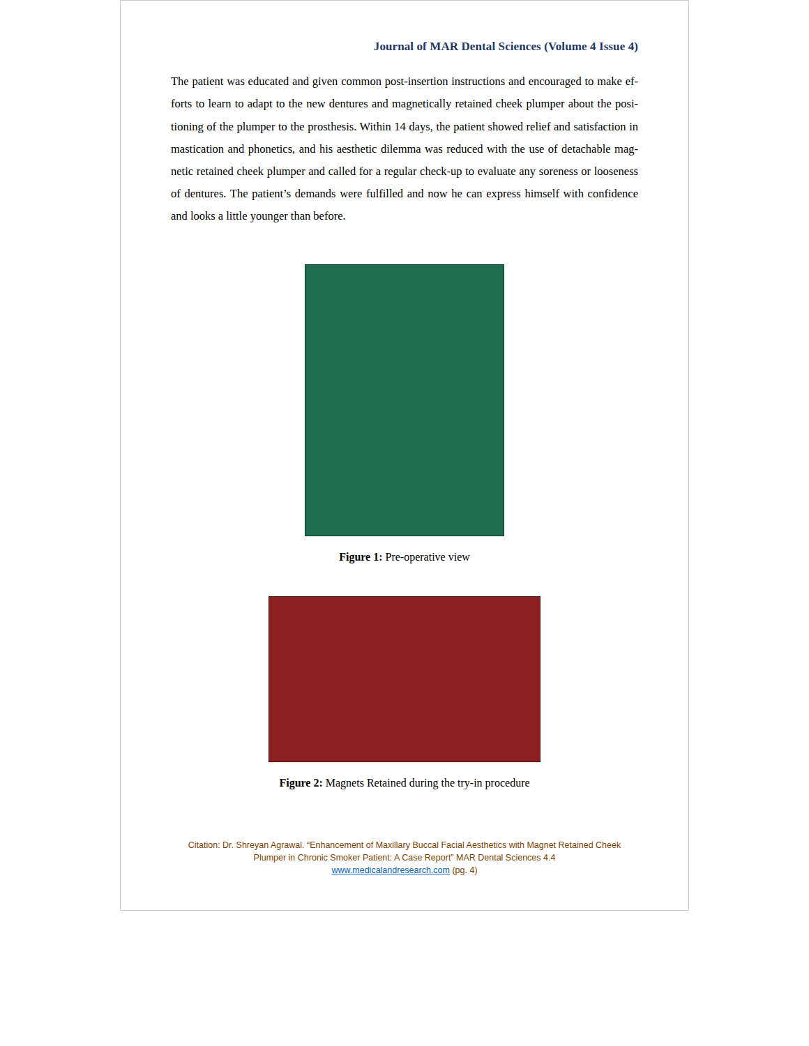Journal of MAR Dental Sciences (Volume 4 Issue 4)
The patient was educated and given common post-insertion instructions and encouraged to make efforts to learn to adapt to the new dentures and magnetically retained cheek plumper about the positioning of the plumper to the prosthesis. Within 14 days, the patient showed relief and satisfaction in mastication and phonetics, and his aesthetic dilemma was reduced with the use of detachable magnetic retained cheek plumper and called for a regular check-up to evaluate any soreness or looseness of dentures. The patient’s demands were fulfilled and now he can express himself with confidence and looks a little younger than before.
Figure 1: Pre-operative view
Figure 2: Magnets Retained during the try-in procedure
Citation: Dr. Shreyan Agrawal. “Enhancement of Maxillary Buccal Facial Aesthetics with Magnet Retained Cheek Plumper in Chronic Smoker Patient: A Case Report” MAR Dental Sciences 4.4
www.medicalandresearch.com (pg. 4)